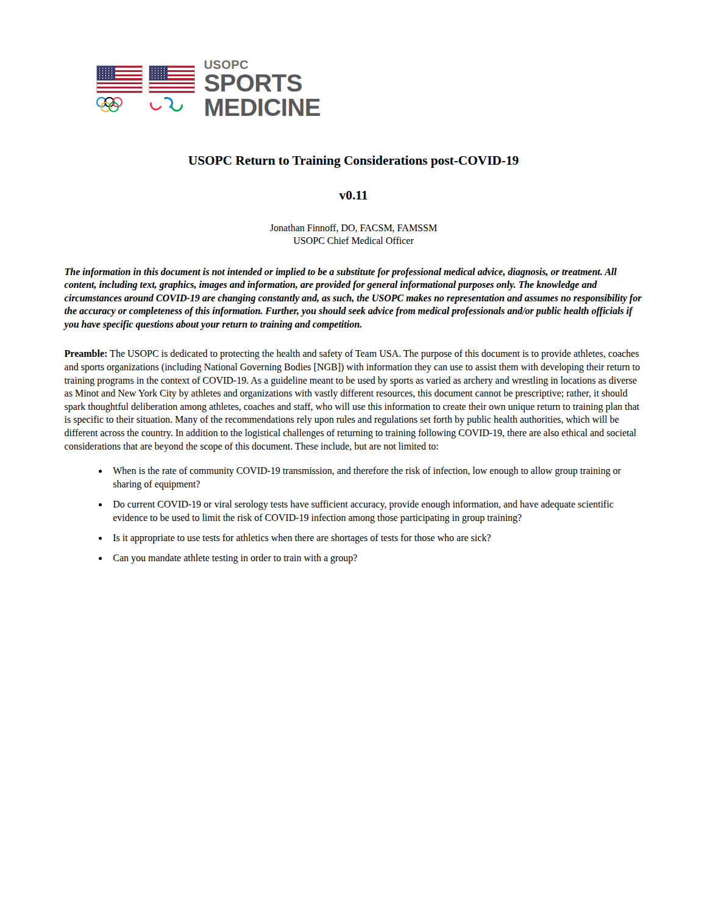USOPC SPORTS MEDICINE
USOPC Return to Training Considerations post-COVID-19 v0.11
Jonathan Finnoff, DO, FACSM, FAMSSM
USOPC Chief Medical Officer
The information in this document is not intended or implied to be a substitute for professional medical advice, diagnosis, or treatment. All content, including text, graphics, images and information, are provided for general informational purposes only. The knowledge and circumstances around COVID-19 are changing constantly and, as such, the USOPC makes no representation and assumes no responsibility for the accuracy or completeness of this information. Further, you should seek advice from medical professionals and/or public health officials if you have specific questions about your return to training and competition.
Preamble: The USOPC is dedicated to protecting the health and safety of Team USA. The purpose of this document is to provide athletes, coaches and sports organizations (including National Governing Bodies [NGB]) with information they can use to assist them with developing their return to training programs in the context of COVID-19. As a guideline meant to be used by sports as varied as archery and wrestling in locations as diverse as Minot and New York City by athletes and organizations with vastly different resources, this document cannot be prescriptive; rather, it should spark thoughtful deliberation among athletes, coaches and staff, who will use this information to create their own unique return to training plan that is specific to their situation. Many of the recommendations rely upon rules and regulations set forth by public health authorities, which will be different across the country. In addition to the logistical challenges of returning to training following COVID-19, there are also ethical and societal considerations that are beyond the scope of this document. These include, but are not limited to:
When is the rate of community COVID-19 transmission, and therefore the risk of infection, low enough to allow group training or sharing of equipment?
Do current COVID-19 or viral serology tests have sufficient accuracy, provide enough information, and have adequate scientific evidence to be used to limit the risk of COVID-19 infection among those participating in group training?
Is it appropriate to use tests for athletics when there are shortages of tests for those who are sick?
Can you mandate athlete testing in order to train with a group?